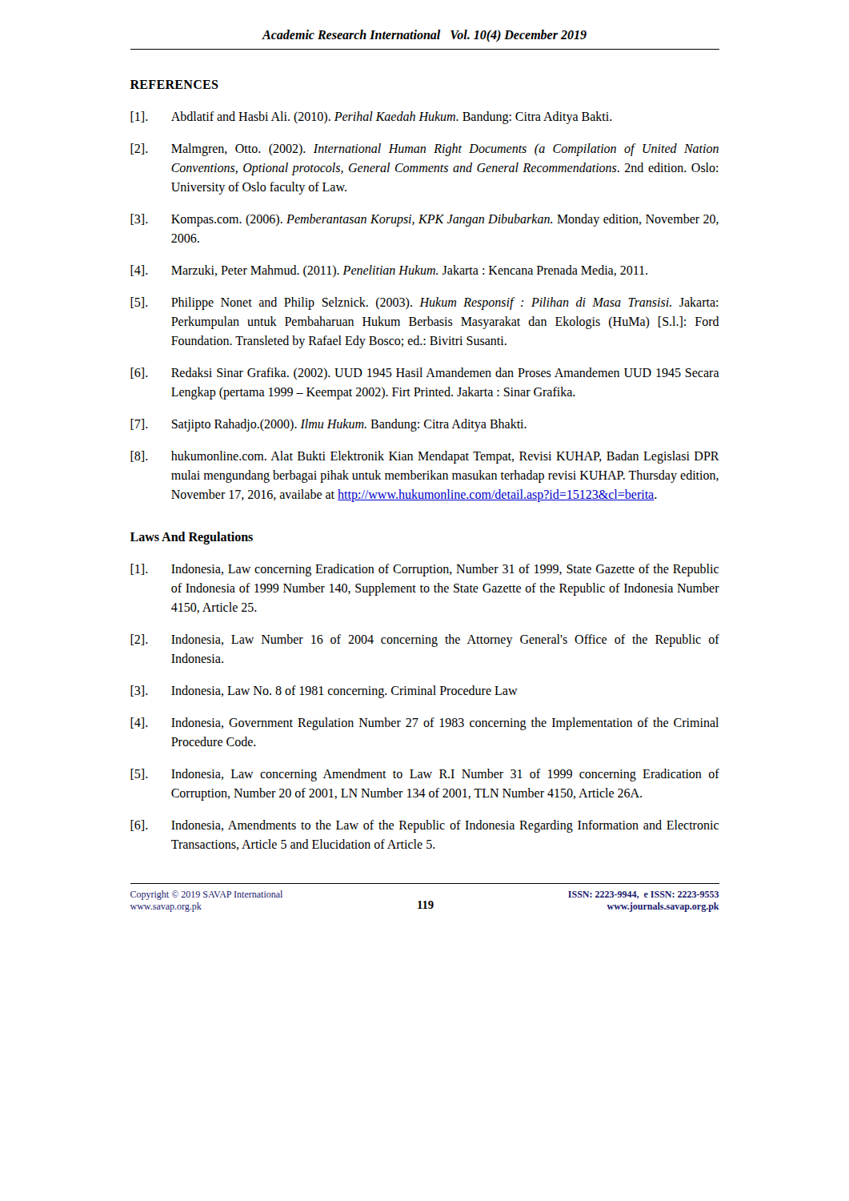Academic Research International Vol. 10(4) December 2019
References
[1]. Abdlatif and Hasbi Ali. (2010). Perihal Kaedah Hukum. Bandung: Citra Aditya Bakti.
[2]. Malmgren, Otto. (2002). International Human Right Documents (a Compilation of United Nation Conventions, Optional protocols, General Comments and General Recommendations. 2nd edition. Oslo: University of Oslo faculty of Law.
[3]. Kompas.com. (2006). Pemberantasan Korupsi, KPK Jangan Dibubarkan. Monday edition, November 20, 2006.
[4]. Marzuki, Peter Mahmud. (2011). Penelitian Hukum. Jakarta : Kencana Prenada Media, 2011.
[5]. Philippe Nonet and Philip Selznick. (2003). Hukum Responsif : Pilihan di Masa Transisi. Jakarta: Perkumpulan untuk Pembaharuan Hukum Berbasis Masyarakat dan Ekologis (HuMa) [S.l.]: Ford Foundation. Transleted by Rafael Edy Bosco; ed.: Bivitri Susanti.
[6]. Redaksi Sinar Grafika. (2002). UUD 1945 Hasil Amandemen dan Proses Amandemen UUD 1945 Secara Lengkap (pertama 1999 – Keempat 2002). Firt Printed. Jakarta : Sinar Grafika.
[7]. Satjipto Rahadjo.(2000). Ilmu Hukum. Bandung: Citra Aditya Bhakti.
[8]. hukumonline.com. Alat Bukti Elektronik Kian Mendapat Tempat, Revisi KUHAP, Badan Legislasi DPR mulai mengundang berbagai pihak untuk memberikan masukan terhadap revisi KUHAP. Thursday edition, November 17, 2016, availabe at http://www.hukumonline.com/detail.asp?id=15123&cl=berita.
Laws And Regulations
[1]. Indonesia, Law concerning Eradication of Corruption, Number 31 of 1999, State Gazette of the Republic of Indonesia of 1999 Number 140, Supplement to the State Gazette of the Republic of Indonesia Number 4150, Article 25.
[2]. Indonesia, Law Number 16 of 2004 concerning the Attorney General's Office of the Republic of Indonesia.
[3]. Indonesia, Law No. 8 of 1981 concerning. Criminal Procedure Law
[4]. Indonesia, Government Regulation Number 27 of 1983 concerning the Implementation of the Criminal Procedure Code.
[5]. Indonesia, Law concerning Amendment to Law R.I Number 31 of 1999 concerning Eradication of Corruption, Number 20 of 2001, LN Number 134 of 2001, TLN Number 4150, Article 26A.
[6]. Indonesia, Amendments to the Law of the Republic of Indonesia Regarding Information and Electronic Transactions, Article 5 and Elucidation of Article 5.
Copyright © 2019 SAVAP International
www.savap.org.pk
119
ISSN: 2223-9944, e ISSN: 2223-9553
www.journals.savap.org.pk